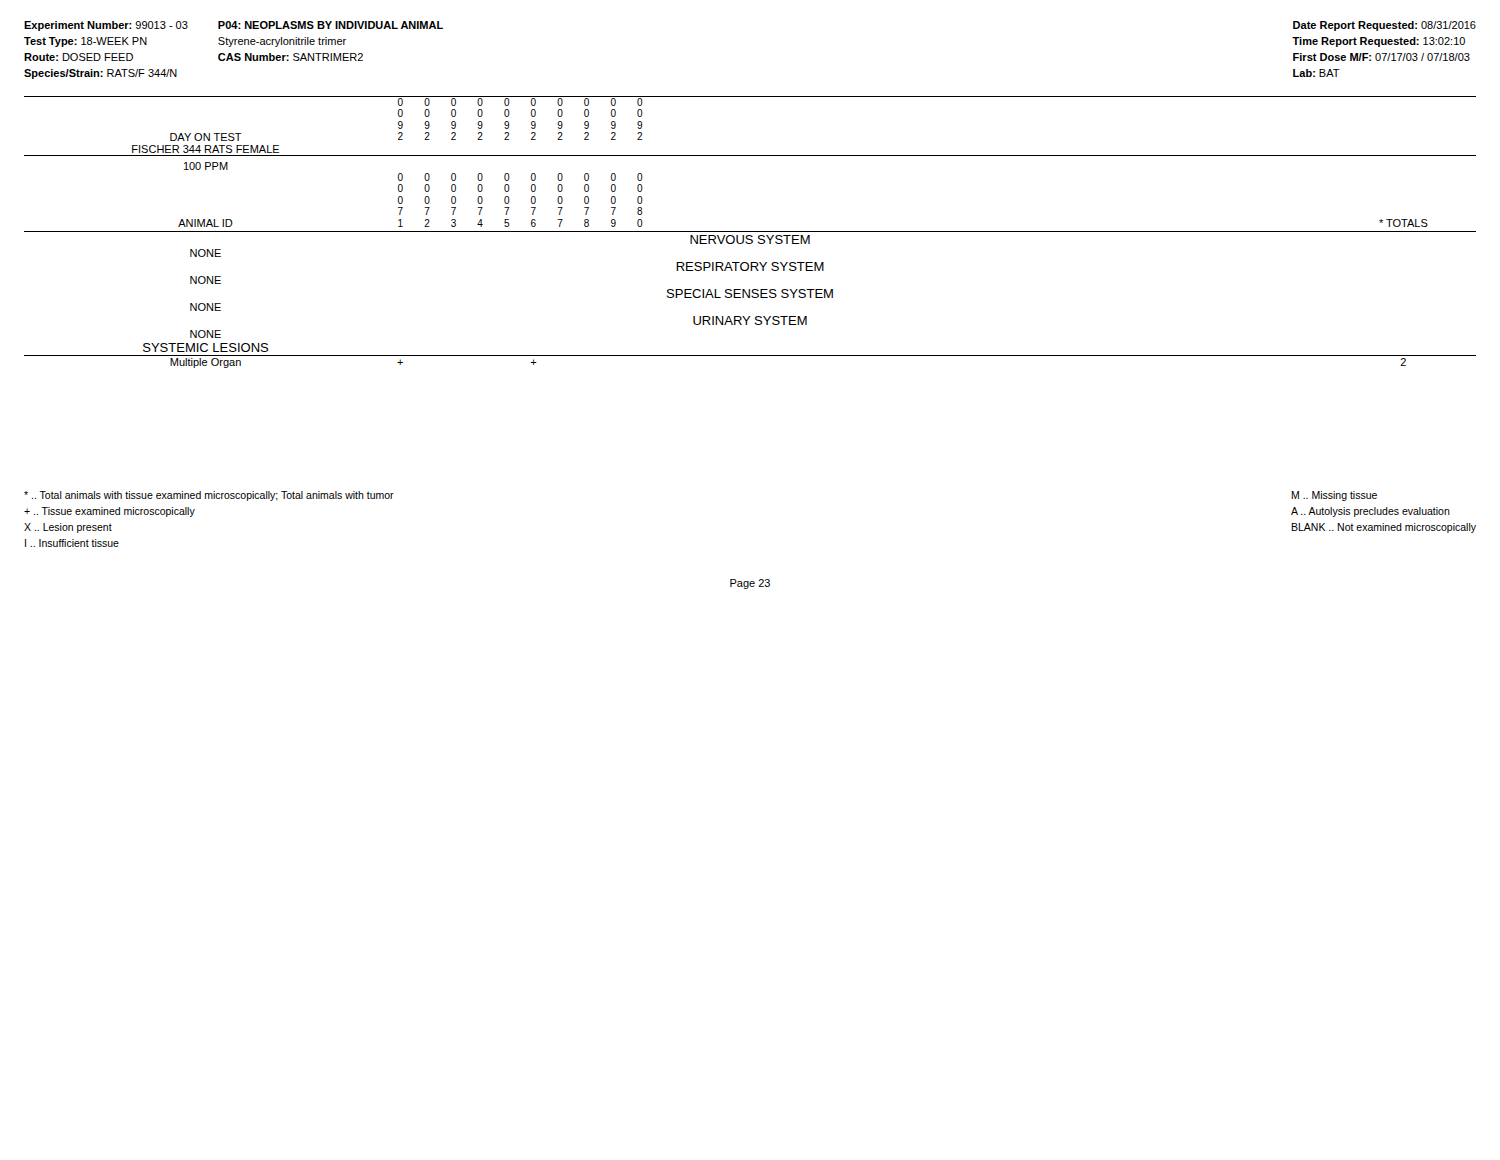Experiment Number: 99013 - 03
Test Type: 18-WEEK PN
Route: DOSED FEED
Species/Strain: RATS/F 344/N
P04: NEOPLASMS BY INDIVIDUAL ANIMAL
Styrene-acrylonitrile trimer
CAS Number: SANTRIMER2
Date Report Requested: 08/31/2016
Time Report Requested: 13:02:10
First Dose M/F: 07/17/03 / 07/18/03
Lab: BAT
| DAY ON TEST | 0 0 9 2 | 0 0 9 2 | 0 0 9 2 | 0 0 9 2 | 0 0 9 2 | 0 0 9 2 | 0 0 9 2 | 0 0 9 2 | 0 0 9 2 | 0 0 9 2 | | |
| FISCHER 344 RATS FEMALE | | | |
| 100 PPM | | | |
| ANIMAL ID | 0 0 0 7 1 | 0 0 0 7 2 | 0 0 0 7 3 | 0 0 0 7 4 | 0 0 0 7 5 | 0 0 0 7 6 | 0 0 0 7 7 | 0 0 0 7 8 | 0 0 0 7 9 | 0 0 0 8 0 | | * TOTALS |
| NERVOUS SYSTEM |
| NONE | |
| RESPIRATORY SYSTEM |
| NONE | |
| SPECIAL SENSES SYSTEM |
| NONE | |
| URINARY SYSTEM |
| NONE | |
| SYSTEMIC LESIONS | |
| Multiple Organ | + | | | | | + | | | | | | 2 |
* .. Total animals with tissue examined microscopically; Total animals with tumor
+ .. Tissue examined microscopically
X .. Lesion present
I .. Insufficient tissue
M .. Missing tissue
A .. Autolysis precludes evaluation
BLANK .. Not examined microscopically
Page 23